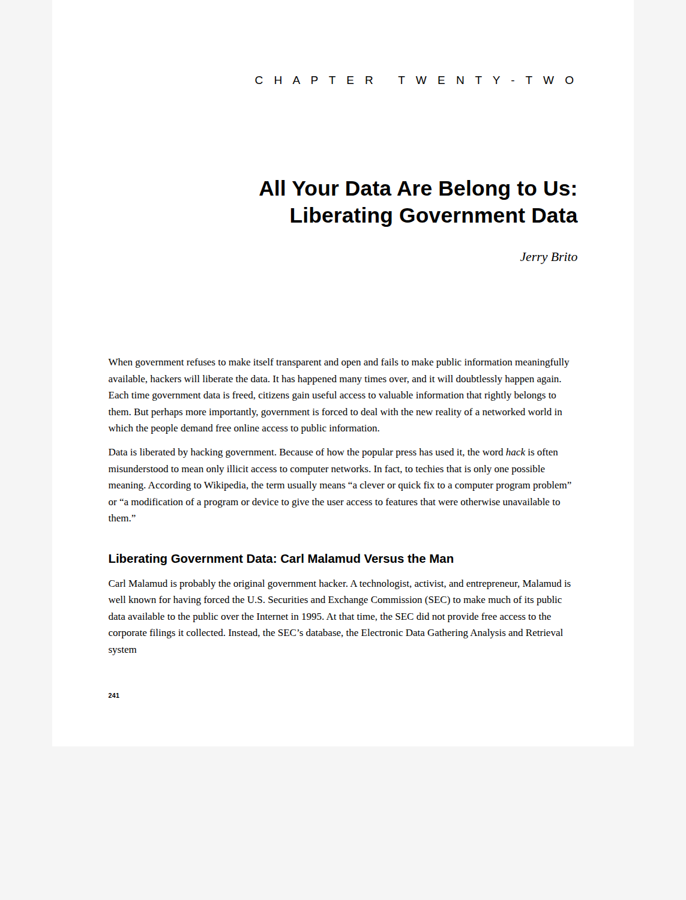C H A P T E R T W E N T Y - T W O
All Your Data Are Belong to Us:
Liberating Government Data
Jerry Brito
When government refuses to make itself transparent and open and fails to make public information meaningfully available, hackers will liberate the data. It has happened many times over, and it will doubtlessly happen again. Each time government data is freed, citizens gain useful access to valuable information that rightly belongs to them. But perhaps more importantly, government is forced to deal with the new reality of a networked world in which the people demand free online access to public information.
Data is liberated by hacking government. Because of how the popular press has used it, the word hack is often misunderstood to mean only illicit access to computer networks. In fact, to techies that is only one possible meaning. According to Wikipedia, the term usually means “a clever or quick fix to a computer program problem” or “a modification of a program or device to give the user access to features that were otherwise unavailable to them.”
Liberating Government Data: Carl Malamud Versus the Man
Carl Malamud is probably the original government hacker. A technologist, activist, and entrepreneur, Malamud is well known for having forced the U.S. Securities and Exchange Commission (SEC) to make much of its public data available to the public over the Internet in 1995. At that time, the SEC did not provide free access to the corporate filings it collected. Instead, the SEC’s database, the Electronic Data Gathering Analysis and Retrieval system
241